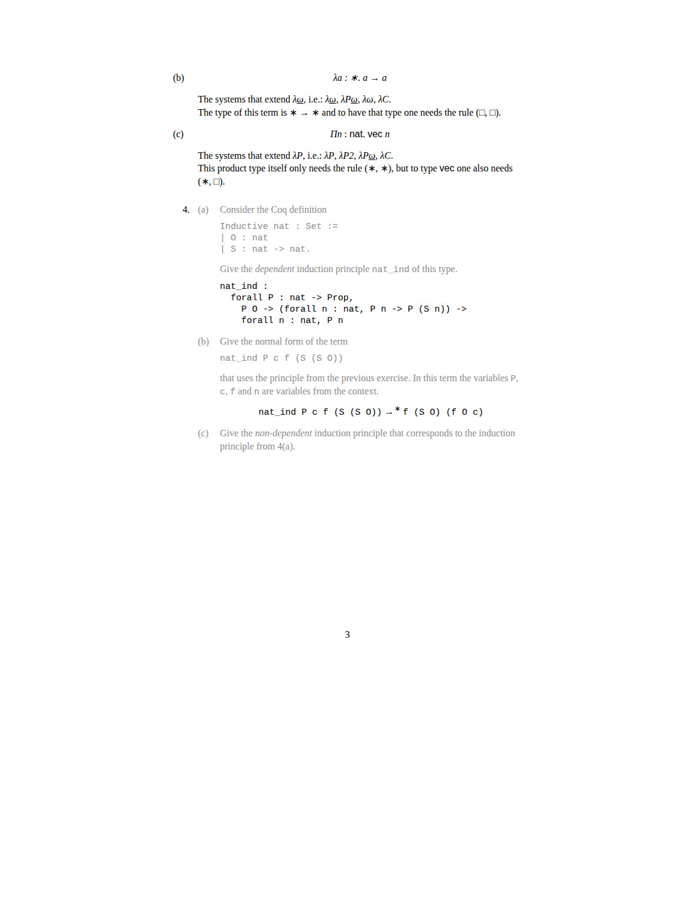(b)
λa : ∗. a → a
The systems that extend λω, i.e.: λω, λPω, λω, λC.
The type of this term is ∗ → ∗ and to have that type one needs the rule (□, □).
(c)
Πn : nat. vec n
The systems that extend λP, i.e.: λP, λP2, λPω, λC.
This product type itself only needs the rule (∗, ∗), but to type vec one also needs (∗, □).
4.
(a)
Consider the Coq definition
Inductive nat : Set := | O : nat | S : nat -> nat.
Give the dependent induction principle nat_ind of this type.
nat_ind : forall P : nat -> Prop, P O -> (forall n : nat, P n -> P (S n)) -> forall n : nat, P n
(b)
Give the normal form of the term
nat_ind P c f (S (S O))
that uses the principle from the previous exercise. In this term the variables P, c, f and n are variables from the context.
nat_ind P c f (S (S O)) →∗ f (S O) (f O c)
(c)
Give the non-dependent induction principle that corresponds to the induction principle from 4(a).
3